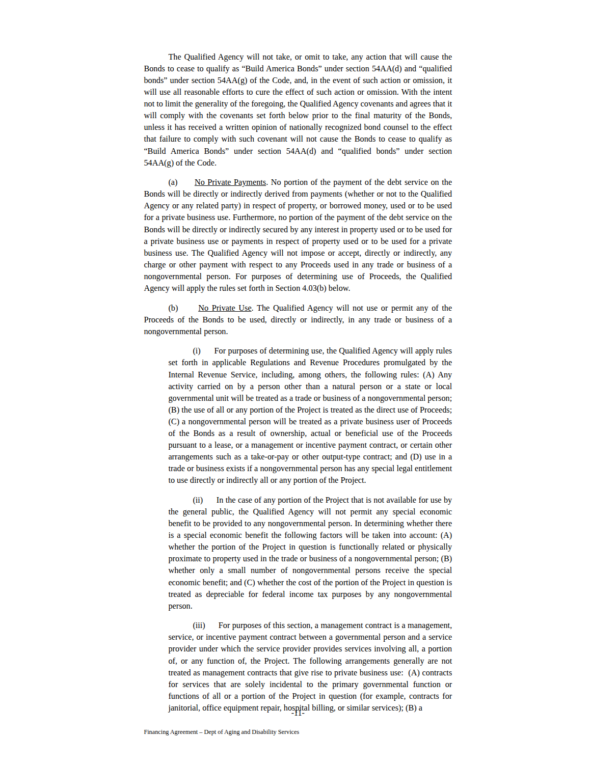The Qualified Agency will not take, or omit to take, any action that will cause the Bonds to cease to qualify as “Build America Bonds” under section 54AA(d) and “qualified bonds” under section 54AA(g) of the Code, and, in the event of such action or omission, it will use all reasonable efforts to cure the effect of such action or omission. With the intent not to limit the generality of the foregoing, the Qualified Agency covenants and agrees that it will comply with the covenants set forth below prior to the final maturity of the Bonds, unless it has received a written opinion of nationally recognized bond counsel to the effect that failure to comply with such covenant will not cause the Bonds to cease to qualify as “Build America Bonds” under section 54AA(d) and “qualified bonds” under section 54AA(g) of the Code.
(a) No Private Payments. No portion of the payment of the debt service on the Bonds will be directly or indirectly derived from payments (whether or not to the Qualified Agency or any related party) in respect of property, or borrowed money, used or to be used for a private business use. Furthermore, no portion of the payment of the debt service on the Bonds will be directly or indirectly secured by any interest in property used or to be used for a private business use or payments in respect of property used or to be used for a private business use. The Qualified Agency will not impose or accept, directly or indirectly, any charge or other payment with respect to any Proceeds used in any trade or business of a nongovernmental person. For purposes of determining use of Proceeds, the Qualified Agency will apply the rules set forth in Section 4.03(b) below.
(b) No Private Use. The Qualified Agency will not use or permit any of the Proceeds of the Bonds to be used, directly or indirectly, in any trade or business of a nongovernmental person.
(i) For purposes of determining use, the Qualified Agency will apply rules set forth in applicable Regulations and Revenue Procedures promulgated by the Internal Revenue Service, including, among others, the following rules: (A) Any activity carried on by a person other than a natural person or a state or local governmental unit will be treated as a trade or business of a nongovernmental person; (B) the use of all or any portion of the Project is treated as the direct use of Proceeds; (C) a nongovernmental person will be treated as a private business user of Proceeds of the Bonds as a result of ownership, actual or beneficial use of the Proceeds pursuant to a lease, or a management or incentive payment contract, or certain other arrangements such as a take-or-pay or other output-type contract; and (D) use in a trade or business exists if a nongovernmental person has any special legal entitlement to use directly or indirectly all or any portion of the Project.
(ii) In the case of any portion of the Project that is not available for use by the general public, the Qualified Agency will not permit any special economic benefit to be provided to any nongovernmental person. In determining whether there is a special economic benefit the following factors will be taken into account: (A) whether the portion of the Project in question is functionally related or physically proximate to property used in the trade or business of a nongovernmental person; (B) whether only a small number of nongovernmental persons receive the special economic benefit; and (C) whether the cost of the portion of the Project in question is treated as depreciable for federal income tax purposes by any nongovernmental person.
(iii) For purposes of this section, a management contract is a management, service, or incentive payment contract between a governmental person and a service provider under which the service provider provides services involving all, a portion of, or any function of, the Project. The following arrangements generally are not treated as management contracts that give rise to private business use: (A) contracts for services that are solely incidental to the primary governmental function or functions of all or a portion of the Project in question (for example, contracts for janitorial, office equipment repair, hospital billing, or similar services); (B) a
-11-
Financing Agreement – Dept of Aging and Disability Services